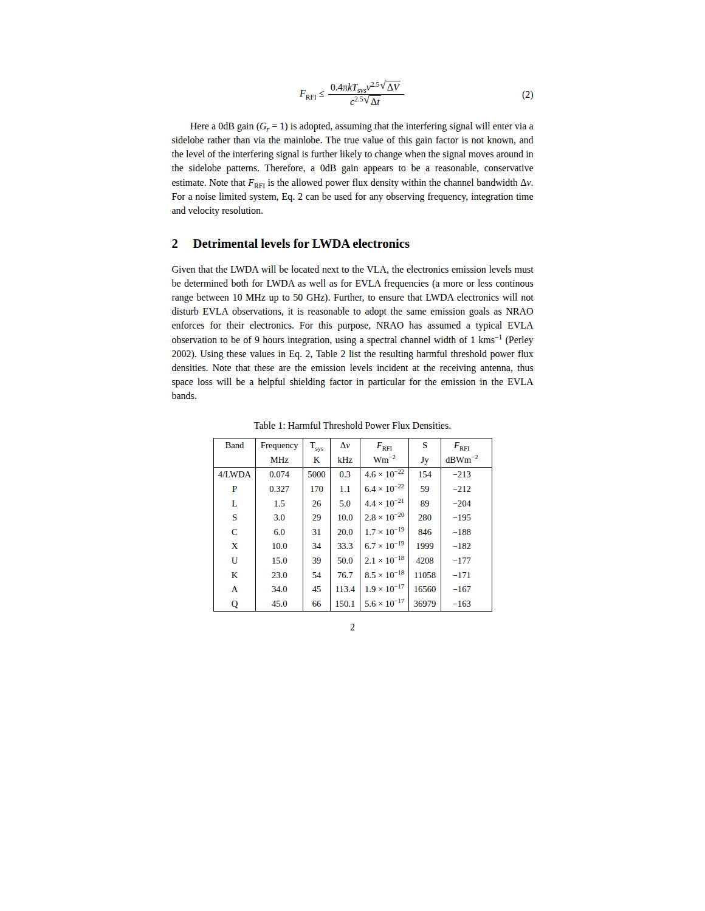FRFI ≤ 0.4πkTsysν2.5ΔV c2.5Δt
(2)
Here a 0dB gain (Gr = 1) is adopted, assuming that the interfering signal will enter via a sidelobe rather than via the mainlobe. The true value of this gain factor is not known, and the level of the interfering signal is further likely to change when the signal moves around in the sidelobe patterns. Therefore, a 0dB gain appears to be a reasonable, conservative estimate. Note that FRFI is the allowed power flux density within the channel bandwidth Δν. For a noise limited system, Eq. 2 can be used for any observing frequency, integration time and velocity resolution.
2 Detrimental levels for LWDA electronics
Given that the LWDA will be located next to the VLA, the electronics emission levels must be determined both for LWDA as well as for EVLA frequencies (a more or less continous range between 10 MHz up to 50 GHz). Further, to ensure that LWDA electronics will not disturb EVLA observations, it is reasonable to adopt the same emission goals as NRAO enforces for their electronics. For this purpose, NRAO has assumed a typical EVLA observation to be of 9 hours integration, using a spectral channel width of 1 kms−1 (Perley 2002). Using these values in Eq. 2, Table 2 list the resulting harmful threshold power flux densities. Note that these are the emission levels incident at the receiving antenna, thus space loss will be a helpful shielding factor in particular for the emission in the EVLA bands.
Table 1: Harmful Threshold Power Flux Densities.
| Band | Frequency | T sys | Δ ν | F RFI | S | F RFI | |
| --- | --- | --- | --- | --- | --- | --- | --- |
| | MHz | K | kHz | Wm −2 | Jy | dBWm −2 | |
| 4/LWDA | 0.074 | 5000 | 0.3 | 4.6 × 10 −22 | 154 | −213 | |
| P | 0.327 | 170 | 1.1 | 6.4 × 10 −22 | 59 | −212 | |
| L | 1.5 | 26 | 5.0 | 4.4 × 10 −21 | 89 | −204 | |
| S | 3.0 | 29 | 10.0 | 2.8 × 10 −20 | 280 | −195 | |
| C | 6.0 | 31 | 20.0 | 1.7 × 10 −19 | 846 | −188 | |
| X | 10.0 | 34 | 33.3 | 6.7 × 10 −19 | 1999 | −182 | |
| U | 15.0 | 39 | 50.0 | 2.1 × 10 −18 | 4208 | −177 | |
| K | 23.0 | 54 | 76.7 | 8.5 × 10 −18 | 11058 | −171 | |
| A | 34.0 | 45 | 113.4 | 1.9 × 10 −17 | 16560 | −167 | |
| Q | 45.0 | 66 | 150.1 | 5.6 × 10 −17 | 36979 | −163 | |
2